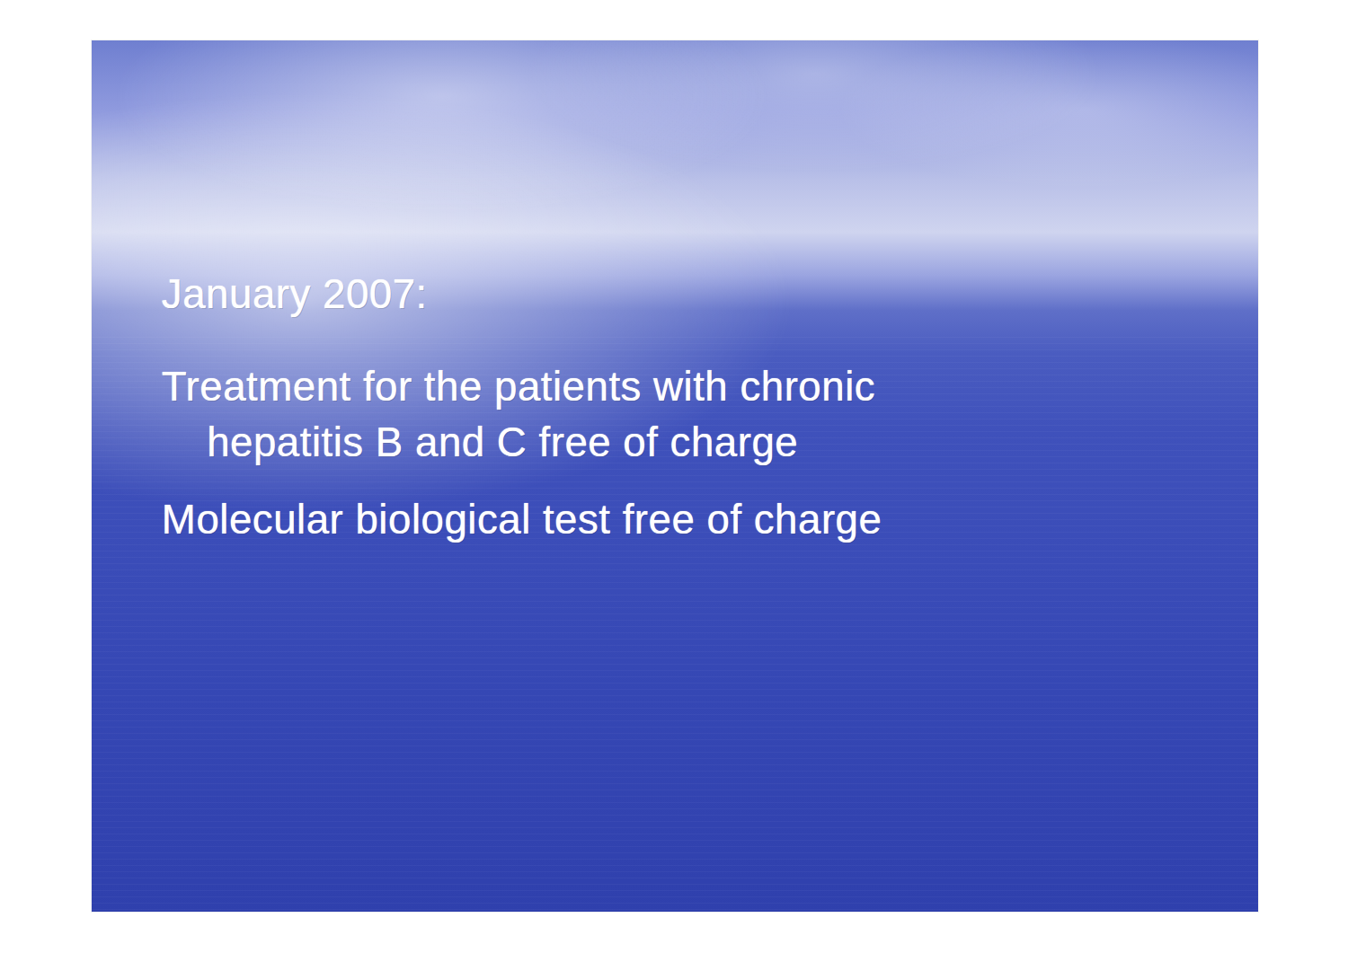January 2007:
Treatment for the patients with chronic
hepatitis B and C free of charge
Molecular biological test free of charge